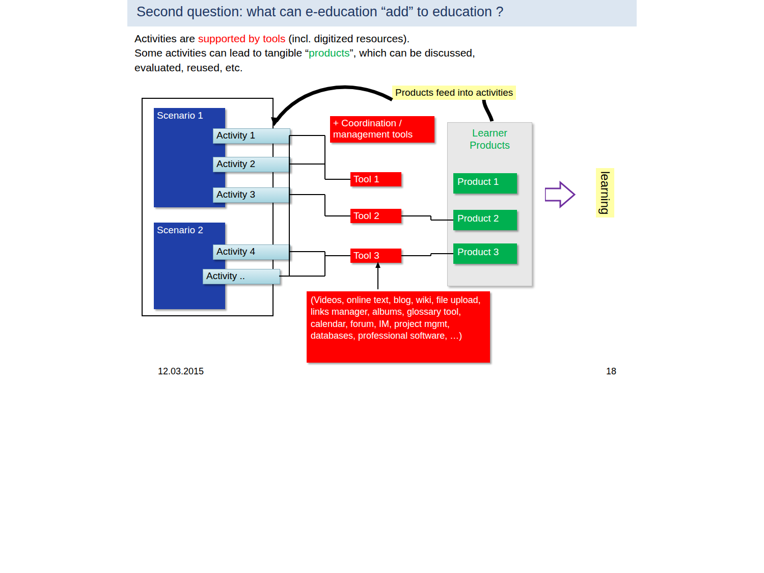Second question: what can e-education “add” to education ?
Activities are supported by tools (incl. digitized resources).
Some activities can lead to tangible “products”, which can be discussed,
evaluated, reused, etc.
Products feed into activities
Scenario 1
Scenario 2
Activity 1
Activity 2
Activity 3
Activity 4
Activity ..
+ Coordination /
management tools
Tool 1
Tool 2
Tool 3
(Videos, online text, blog, wiki, file upload, links manager, albums, glossary tool, calendar, forum, IM, project mgmt, databases, professional software, …)
Learner
Products
Product 1
Product 2
Product 3
learning
12.03.2015
18